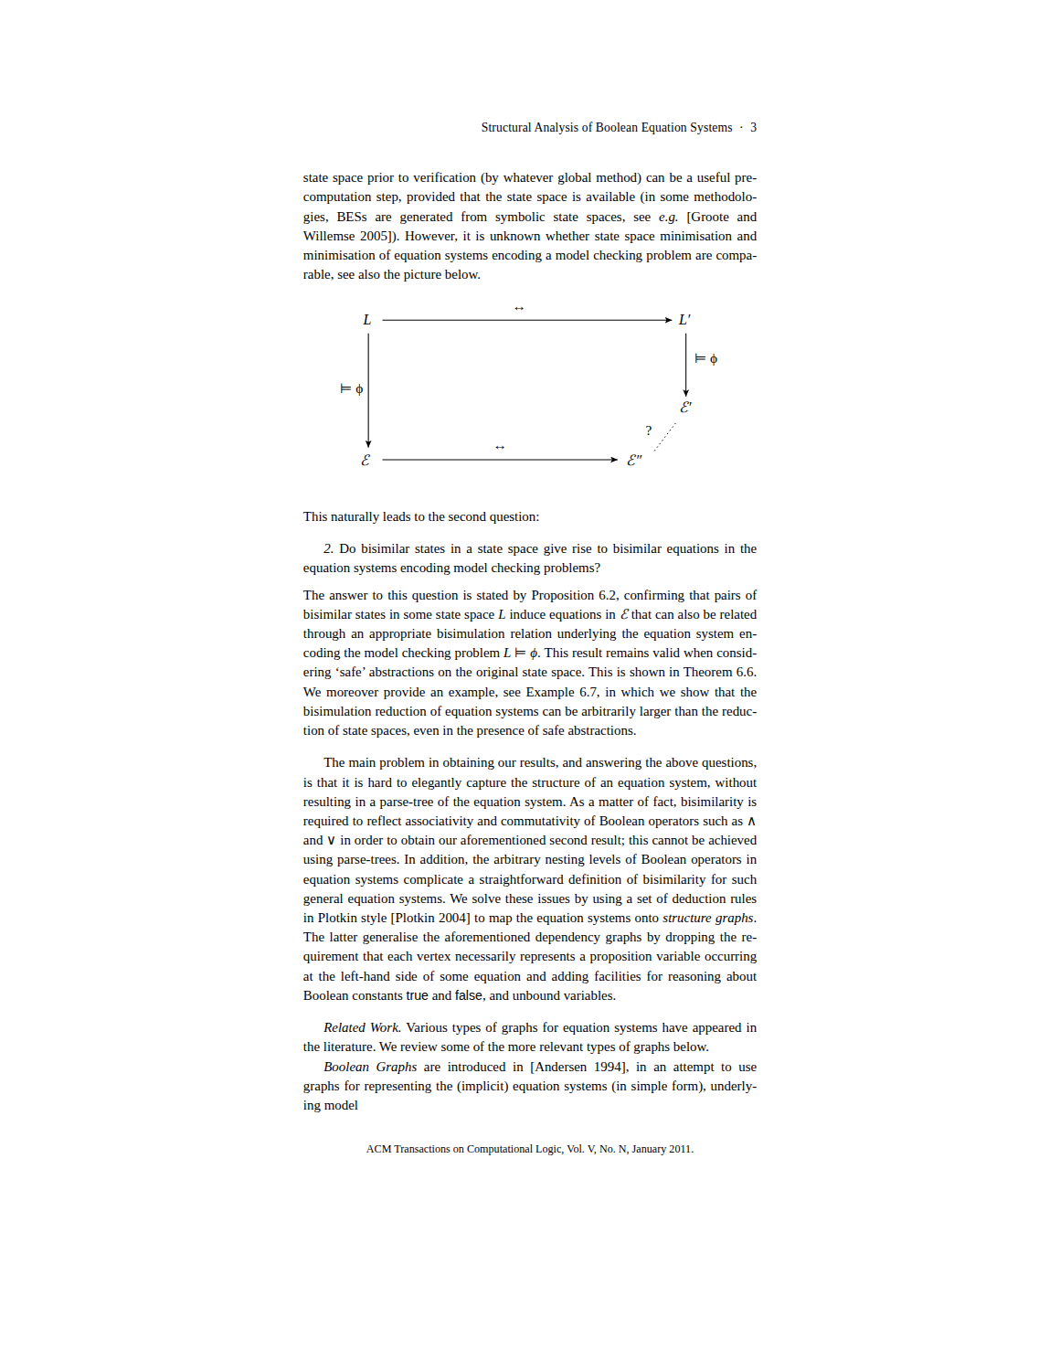Structural Analysis of Boolean Equation Systems·3
state space prior to verification (by whatever global method) can be a useful pre-computation step, provided that the state space is available (in some methodologies, BESs are generated from symbolic state spaces, see e.g. [Groote and Willemse 2005]). However, it is unknown whether state space minimisation and minimisation of equation systems encoding a model checking problem are comparable, see also the picture below.
L L′ ℰ′ ℰ ℰ″ ↔ ⊨ ϕ ⊨ ϕ ↔ ?
This naturally leads to the second question:
2. Do bisimilar states in a state space give rise to bisimilar equations in the equation systems encoding model checking problems?
The answer to this question is stated by Proposition 6.2, confirming that pairs of bisimilar states in some state space L induce equations in ℰ that can also be related through an appropriate bisimulation relation underlying the equation system encoding the model checking problem L ⊨ ϕ. This result remains valid when considering ‘safe’ abstractions on the original state space. This is shown in Theorem 6.6. We moreover provide an example, see Example 6.7, in which we show that the bisimulation reduction of equation systems can be arbitrarily larger than the reduction of state spaces, even in the presence of safe abstractions.
The main problem in obtaining our results, and answering the above questions, is that it is hard to elegantly capture the structure of an equation system, without resulting in a parse-tree of the equation system. As a matter of fact, bisimilarity is required to reflect associativity and commutativity of Boolean operators such as ∧ and ∨ in order to obtain our aforementioned second result; this cannot be achieved using parse-trees. In addition, the arbitrary nesting levels of Boolean operators in equation systems complicate a straightforward definition of bisimilarity for such general equation systems. We solve these issues by using a set of deduction rules in Plotkin style [Plotkin 2004] to map the equation systems onto structure graphs. The latter generalise the aforementioned dependency graphs by dropping the requirement that each vertex necessarily represents a proposition variable occurring at the left-hand side of some equation and adding facilities for reasoning about Boolean constants true and false, and unbound variables.
Related Work. Various types of graphs for equation systems have appeared in the literature. We review some of the more relevant types of graphs below.
Boolean Graphs are introduced in [Andersen 1994], in an attempt to use graphs for representing the (implicit) equation systems (in simple form), underlying model
ACM Transactions on Computational Logic, Vol. V, No. N, January 2011.